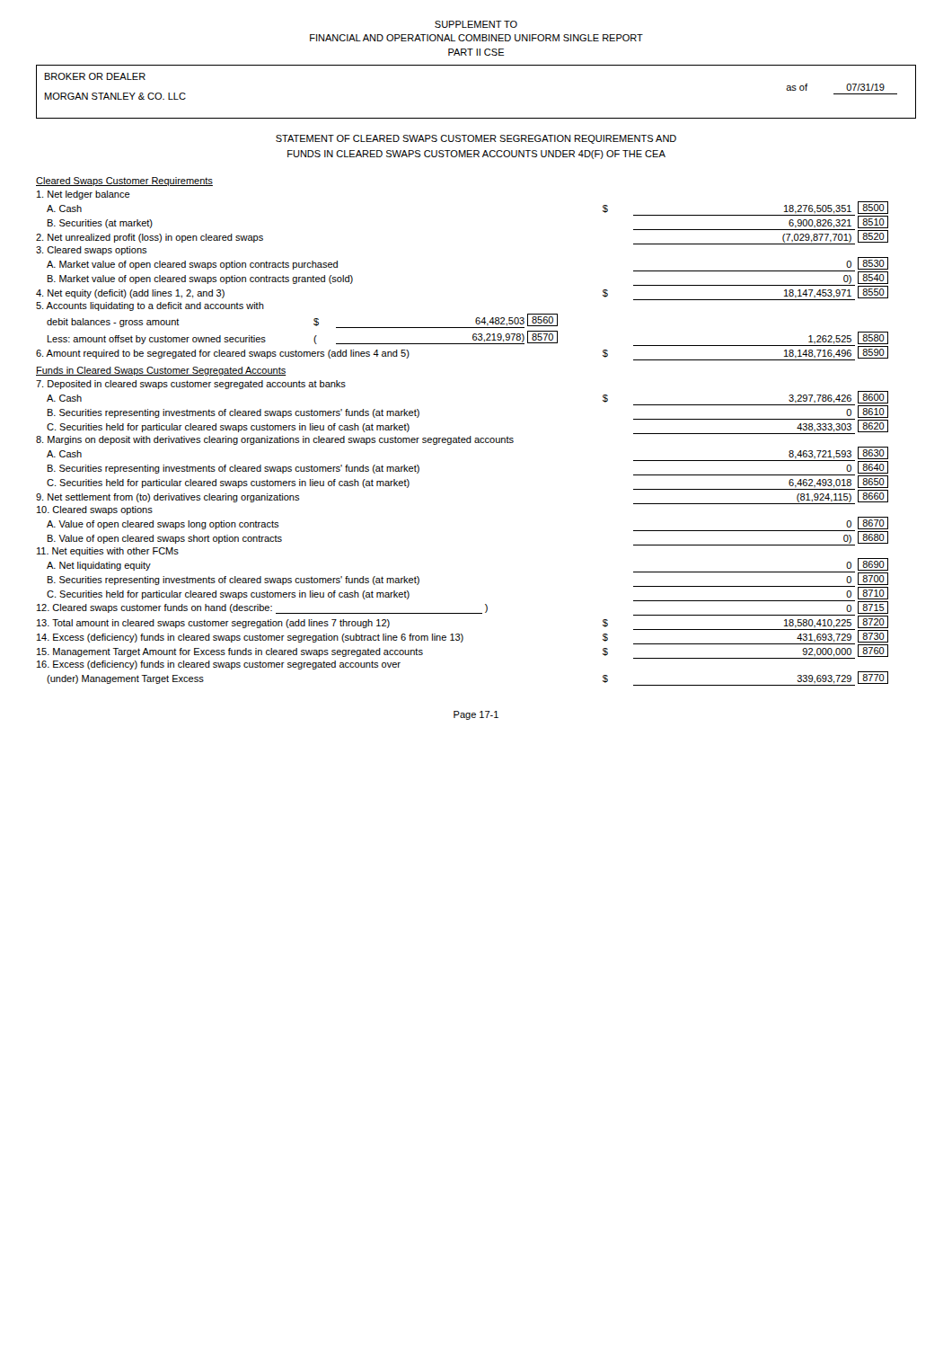SUPPLEMENT TO
FINANCIAL AND OPERATIONAL COMBINED UNIFORM SINGLE REPORT
PART II CSE
BROKER OR DEALER
MORGAN STANLEY & CO. LLC
as of
07/31/19
STATEMENT OF CLEARED SWAPS CUSTOMER SEGREGATION REQUIREMENTS AND
FUNDS IN CLEARED SWAPS CUSTOMER ACCOUNTS UNDER 4D(F) OF THE CEA
| Cleared Swaps Customer Requirements | | | |
| 1. Net ledger balance | | | |
| A. Cash | $ | 18,276,505,351 | 8500 |
| B. Securities (at market) | | 6,900,826,321 | 8510 |
| 2. Net unrealized profit (loss) in open cleared swaps | | (7,029,877,701) | 8520 |
| 3. Cleared swaps options | | | |
| A. Market value of open cleared swaps option contracts purchased | | 0 | 8530 |
| B. Market value of open cleared swaps option contracts granted (sold) | | 0) | 8540 |
| 4. Net equity (deficit) (add lines 1, 2, and 3) | $ | 18,147,453,971 | 8550 |
| 5. Accounts liquidating to a deficit and accounts with | | | |
| / debit balances - gross amount / $ / 64,482,503 / 8560 / | | | |
| / Less: amount offset by customer owned securities / ( / 63,219,978) / 8570 / | | 1,262,525 | 8580 |
| 6. Amount required to be segregated for cleared swaps customers (add lines 4 and 5) | $ | 18,148,716,496 | 8590 |
| Funds in Cleared Swaps Customer Segregated Accounts | | | |
| 7. Deposited in cleared swaps customer segregated accounts at banks | | | |
| A. Cash | $ | 3,297,786,426 | 8600 |
| B. Securities representing investments of cleared swaps customers' funds (at market) | | 0 | 8610 |
| C. Securities held for particular cleared swaps customers in lieu of cash (at market) | | 438,333,303 | 8620 |
| 8. Margins on deposit with derivatives clearing organizations in cleared swaps customer segregated accounts | | | |
| A. Cash | | 8,463,721,593 | 8630 |
| B. Securities representing investments of cleared swaps customers' funds (at market) | | 0 | 8640 |
| C. Securities held for particular cleared swaps customers in lieu of cash (at market) | | 6,462,493,018 | 8650 |
| 9. Net settlement from (to) derivatives clearing organizations | | (81,924,115) | 8660 |
| 10. Cleared swaps options | | | |
| A. Value of open cleared swaps long option contracts | | 0 | 8670 |
| B. Value of open cleared swaps short option contracts | | 0) | 8680 |
| 11. Net equities with other FCMs | | | |
| A. Net liquidating equity | | 0 | 8690 |
| B. Securities representing investments of cleared swaps customers' funds (at market) | | 0 | 8700 |
| C. Securities held for particular cleared swaps customers in lieu of cash (at market) | | 0 | 8710 |
| 12. Cleared swaps customer funds on hand (describe: ) | | 0 | 8715 |
| 13. Total amount in cleared swaps customer segregation (add lines 7 through 12) | $ | 18,580,410,225 | 8720 |
| 14. Excess (deficiency) funds in cleared swaps customer segregation (subtract line 6 from line 13) | $ | 431,693,729 | 8730 |
| 15. Management Target Amount for Excess funds in cleared swaps segregated accounts | $ | 92,000,000 | 8760 |
| 16. Excess (deficiency) funds in cleared swaps customer segregated accounts over | | | |
| (under) Management Target Excess | $ | 339,693,729 | 8770 |
Page 17-1